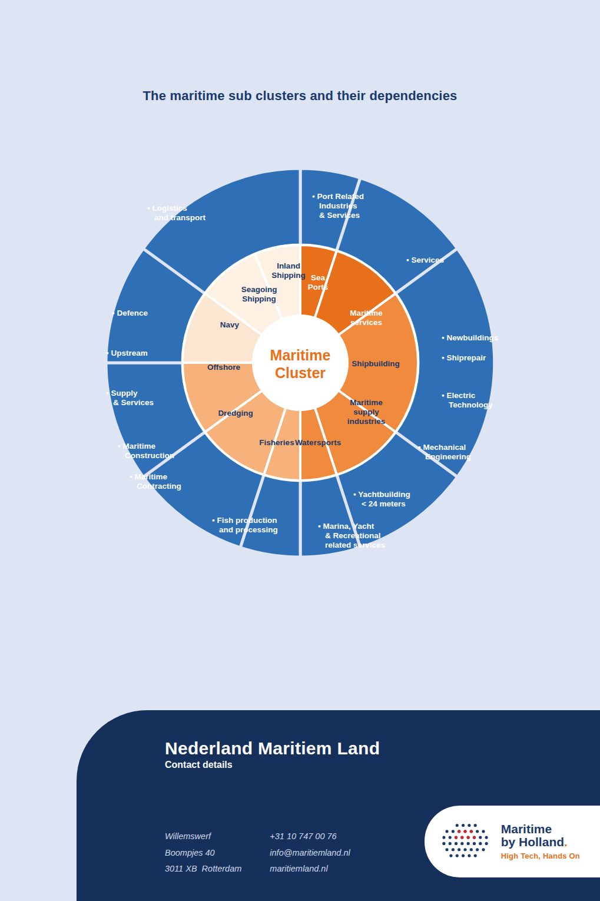The maritime sub clusters and their dependencies
Maritime cluster ring diagram A circular diagram with the Maritime Cluster at the centre, surrounded by an inner ring of sub clusters and an outer ring of their related activities. Maritime Cluster Sea Ports Maritime services Shipbuilding Maritime supply industries Watersports Fisheries Dredging Offshore Navy Seagoing Shipping Inland Shipping ▪ Port Related Industries & Services ▪ Services ▪ Newbuildings ▪ Shiprepair ▪ Electric Technology ▪ Mechanical Engineering ▪ Yachtbuilding < 24 meters ▪ Marina, Yacht & Recreational related services ▪ Fish production and processing ▪ Maritime Contracting ▪ Maritime Construction ▪ Supply & Services ▪ Upstream ▪ Defence ▪ Logistics and transport
Nederland Maritiem Land
Contact details
Willemswerf
Boompjes 40
3011 XB Rotterdam
+31 10 747 00 76
info@maritiemland.nl
maritiemland.nl
Maritime by Holland. High Tech, Hands On